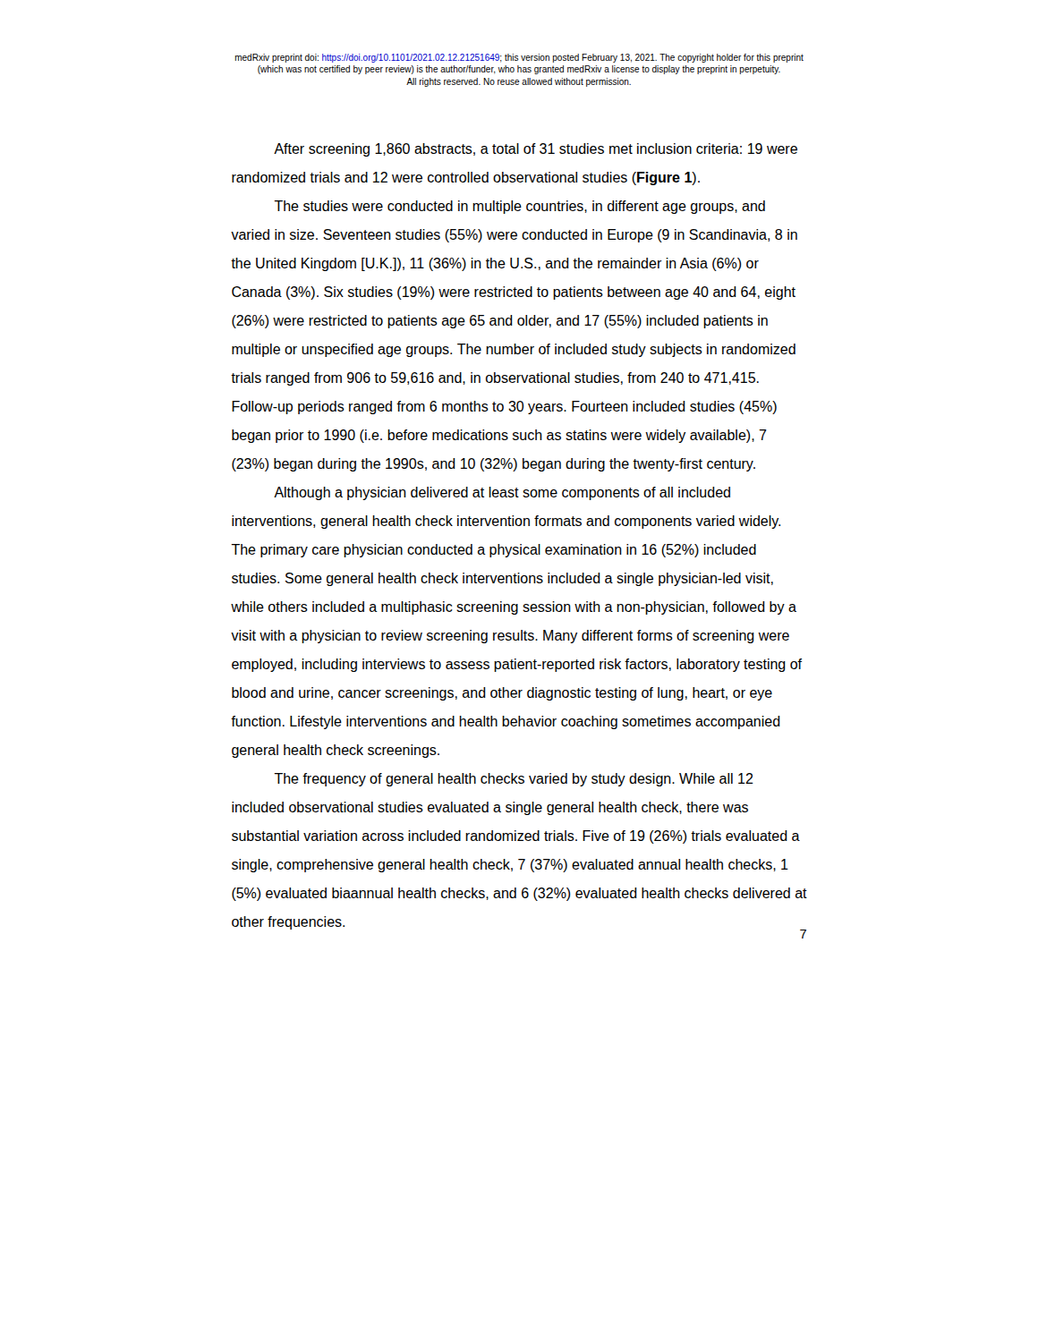medRxiv preprint doi: https://doi.org/10.1101/2021.02.12.21251649; this version posted February 13, 2021. The copyright holder for this preprint
(which was not certified by peer review) is the author/funder, who has granted medRxiv a license to display the preprint in perpetuity.
All rights reserved. No reuse allowed without permission.
After screening 1,860 abstracts, a total of 31 studies met inclusion criteria: 19 were randomized trials and 12 were controlled observational studies (Figure 1).
The studies were conducted in multiple countries, in different age groups, and varied in size. Seventeen studies (55%) were conducted in Europe (9 in Scandinavia, 8 in the United Kingdom [U.K.]), 11 (36%) in the U.S., and the remainder in Asia (6%) or Canada (3%). Six studies (19%) were restricted to patients between age 40 and 64, eight (26%) were restricted to patients age 65 and older, and 17 (55%) included patients in multiple or unspecified age groups. The number of included study subjects in randomized trials ranged from 906 to 59,616 and, in observational studies, from 240 to 471,415. Follow-up periods ranged from 6 months to 30 years. Fourteen included studies (45%) began prior to 1990 (i.e. before medications such as statins were widely available), 7 (23%) began during the 1990s, and 10 (32%) began during the twenty-first century.
Although a physician delivered at least some components of all included interventions, general health check intervention formats and components varied widely. The primary care physician conducted a physical examination in 16 (52%) included studies. Some general health check interventions included a single physician-led visit, while others included a multiphasic screening session with a non-physician, followed by a visit with a physician to review screening results. Many different forms of screening were employed, including interviews to assess patient-reported risk factors, laboratory testing of blood and urine, cancer screenings, and other diagnostic testing of lung, heart, or eye function. Lifestyle interventions and health behavior coaching sometimes accompanied general health check screenings.
The frequency of general health checks varied by study design. While all 12 included observational studies evaluated a single general health check, there was substantial variation across included randomized trials. Five of 19 (26%) trials evaluated a single, comprehensive general health check, 7 (37%) evaluated annual health checks, 1 (5%) evaluated biaannual health checks, and 6 (32%) evaluated health checks delivered at other frequencies.
7